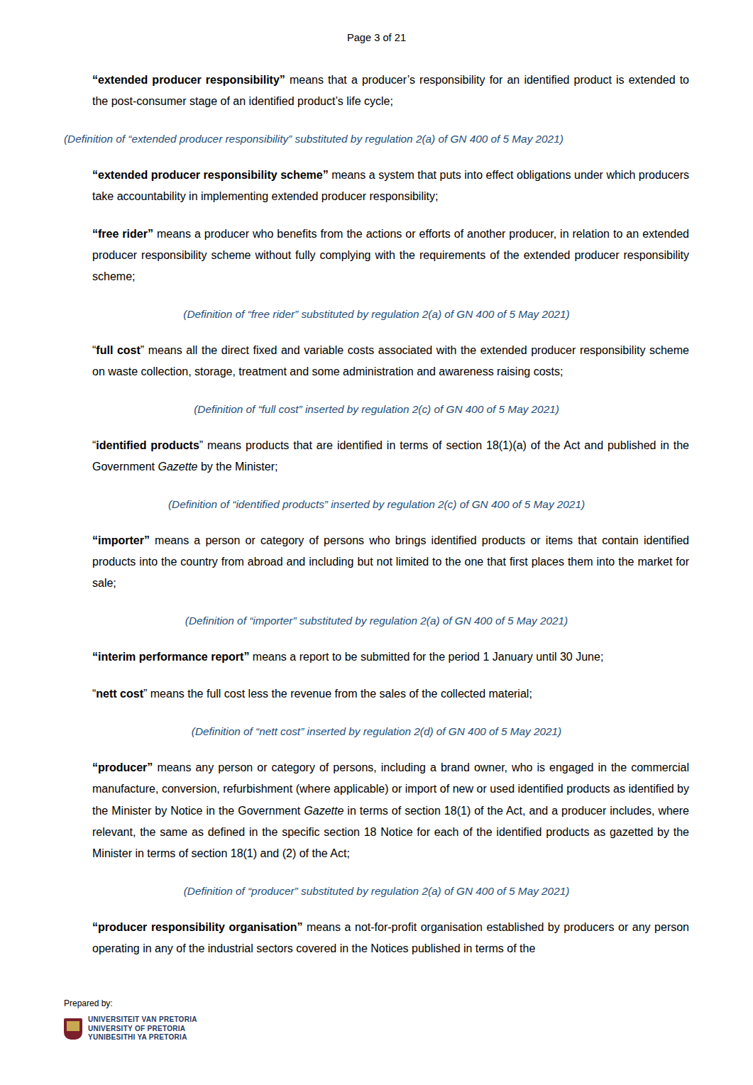Page 3 of 21
“extended producer responsibility” means that a producer’s responsibility for an identified product is extended to the post-consumer stage of an identified product’s life cycle;
(Definition of “extended producer responsibility” substituted by regulation 2(a) of GN 400 of 5 May 2021)
“extended producer responsibility scheme” means a system that puts into effect obligations under which producers take accountability in implementing extended producer responsibility;
“free rider” means a producer who benefits from the actions or efforts of another producer, in relation to an extended producer responsibility scheme without fully complying with the requirements of the extended producer responsibility scheme;
(Definition of “free rider” substituted by regulation 2(a) of GN 400 of 5 May 2021)
“full cost” means all the direct fixed and variable costs associated with the extended producer responsibility scheme on waste collection, storage, treatment and some administration and awareness raising costs;
(Definition of “full cost” inserted by regulation 2(c) of GN 400 of 5 May 2021)
“identified products” means products that are identified in terms of section 18(1)(a) of the Act and published in the Government Gazette by the Minister;
(Definition of “identified products” inserted by regulation 2(c) of GN 400 of 5 May 2021)
“importer” means a person or category of persons who brings identified products or items that contain identified products into the country from abroad and including but not limited to the one that first places them into the market for sale;
(Definition of “importer” substituted by regulation 2(a) of GN 400 of 5 May 2021)
“interim performance report” means a report to be submitted for the period 1 January until 30 June;
“nett cost” means the full cost less the revenue from the sales of the collected material;
(Definition of “nett cost” inserted by regulation 2(d) of GN 400 of 5 May 2021)
“producer” means any person or category of persons, including a brand owner, who is engaged in the commercial manufacture, conversion, refurbishment (where applicable) or import of new or used identified products as identified by the Minister by Notice in the Government Gazette in terms of section 18(1) of the Act, and a producer includes, where relevant, the same as defined in the specific section 18 Notice for each of the identified products as gazetted by the Minister in terms of section 18(1) and (2) of the Act;
(Definition of “producer” substituted by regulation 2(a) of GN 400 of 5 May 2021)
“producer responsibility organisation” means a not-for-profit organisation established by producers or any person operating in any of the industrial sectors covered in the Notices published in terms of the
Prepared by:
UNIVERSITEIT VAN PRETORIA
UNIVERSITY OF PRETORIA
YUNIBESITHI YA PRETORIA